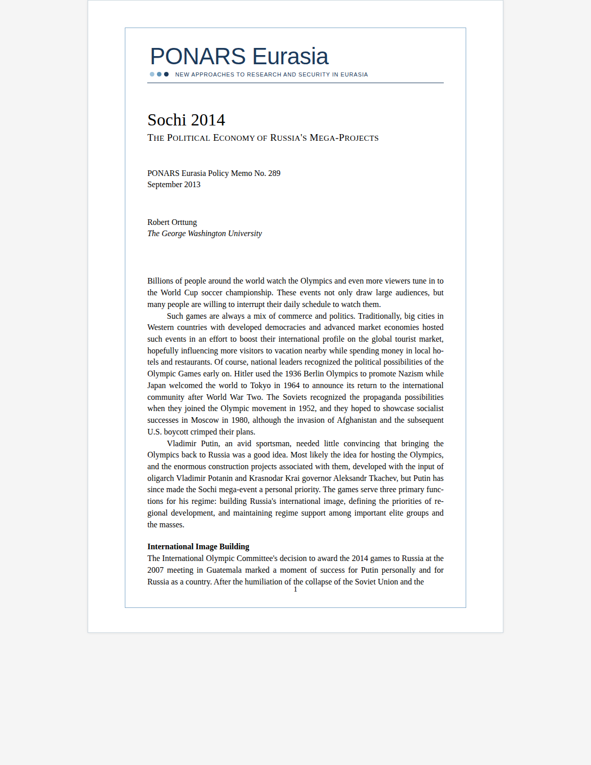PONARS Eurasia
New Approaches to Research and Security in Eurasia
Sochi 2014
THE POLITICAL ECONOMY OF RUSSIA'S MEGA-PROJECTS
PONARS Eurasia Policy Memo No. 289
September 2013
Robert Orttung
The George Washington University
Billions of people around the world watch the Olympics and even more viewers tune in to the World Cup soccer championship. These events not only draw large audiences, but many people are willing to interrupt their daily schedule to watch them.
Such games are always a mix of commerce and politics. Traditionally, big cities in Western countries with developed democracies and advanced market economies hosted such events in an effort to boost their international profile on the global tourist market, hopefully influencing more visitors to vacation nearby while spending money in local hotels and restaurants. Of course, national leaders recognized the political possibilities of the Olympic Games early on. Hitler used the 1936 Berlin Olympics to promote Nazism while Japan welcomed the world to Tokyo in 1964 to announce its return to the international community after World War Two. The Soviets recognized the propaganda possibilities when they joined the Olympic movement in 1952, and they hoped to showcase socialist successes in Moscow in 1980, although the invasion of Afghanistan and the subsequent U.S. boycott crimped their plans.
Vladimir Putin, an avid sportsman, needed little convincing that bringing the Olympics back to Russia was a good idea. Most likely the idea for hosting the Olympics, and the enormous construction projects associated with them, developed with the input of oligarch Vladimir Potanin and Krasnodar Krai governor Aleksandr Tkachev, but Putin has since made the Sochi mega-event a personal priority. The games serve three primary functions for his regime: building Russia's international image, defining the priorities of regional development, and maintaining regime support among important elite groups and the masses.
International Image Building
The International Olympic Committee's decision to award the 2014 games to Russia at the 2007 meeting in Guatemala marked a moment of success for Putin personally and for Russia as a country. After the humiliation of the collapse of the Soviet Union and the
1